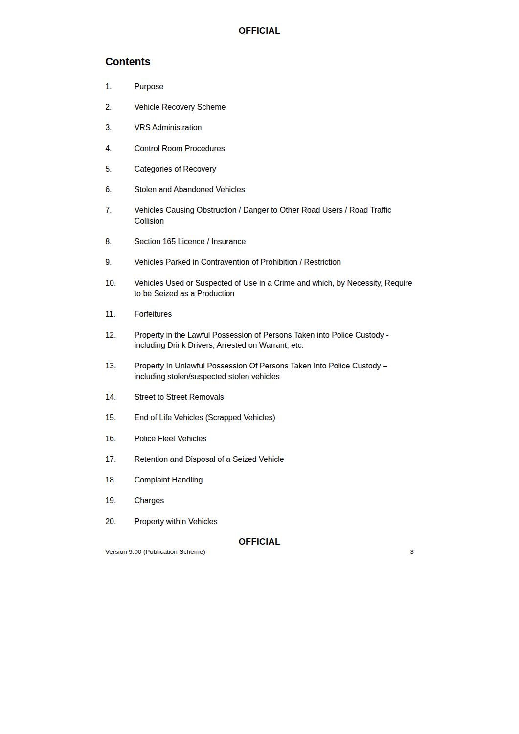OFFICIAL
Contents
1. Purpose
2. Vehicle Recovery Scheme
3. VRS Administration
4. Control Room Procedures
5. Categories of Recovery
6. Stolen and Abandoned Vehicles
7. Vehicles Causing Obstruction / Danger to Other Road Users / Road Traffic Collision
8. Section 165 Licence / Insurance
9. Vehicles Parked in Contravention of Prohibition / Restriction
10. Vehicles Used or Suspected of Use in a Crime and which, by Necessity, Require to be Seized as a Production
11. Forfeitures
12. Property in the Lawful Possession of Persons Taken into Police Custody - including Drink Drivers, Arrested on Warrant, etc.
13. Property In Unlawful Possession Of Persons Taken Into Police Custody – including stolen/suspected stolen vehicles
14. Street to Street Removals
15. End of Life Vehicles (Scrapped Vehicles)
16. Police Fleet Vehicles
17. Retention and Disposal of a Seized Vehicle
18. Complaint Handling
19. Charges
20. Property within Vehicles
OFFICIAL
Version 9.00 (Publication Scheme) 3